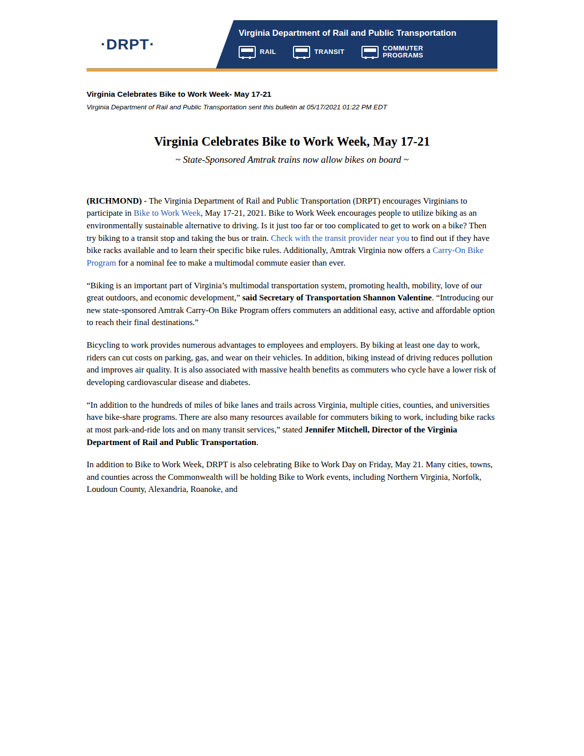·DRPT·
Virginia Department of Rail and Public Transportation
RAIL TRANSIT COMMUTER
PROGRAMS
Virginia Celebrates Bike to Work Week- May 17-21
Virginia Department of Rail and Public Transportation sent this bulletin at 05/17/2021 01:22 PM EDT
Virginia Celebrates Bike to Work Week, May 17-21
~ State-Sponsored Amtrak trains now allow bikes on board ~
(RICHMOND) - The Virginia Department of Rail and Public Transportation (DRPT) encourages Virginians to participate in Bike to Work Week, May 17-21, 2021. Bike to Work Week encourages people to utilize biking as an environmentally sustainable alternative to driving. Is it just too far or too complicated to get to work on a bike? Then try biking to a transit stop and taking the bus or train. Check with the transit provider near you to find out if they have bike racks available and to learn their specific bike rules. Additionally, Amtrak Virginia now offers a Carry-On Bike Program for a nominal fee to make a multimodal commute easier than ever.
“Biking is an important part of Virginia’s multimodal transportation system, promoting health, mobility, love of our great outdoors, and economic development,” said Secretary of Transportation Shannon Valentine. “Introducing our new state-sponsored Amtrak Carry-On Bike Program offers commuters an additional easy, active and affordable option to reach their final destinations.”
Bicycling to work provides numerous advantages to employees and employers. By biking at least one day to work, riders can cut costs on parking, gas, and wear on their vehicles. In addition, biking instead of driving reduces pollution and improves air quality. It is also associated with massive health benefits as commuters who cycle have a lower risk of developing cardiovascular disease and diabetes.
“In addition to the hundreds of miles of bike lanes and trails across Virginia, multiple cities, counties, and universities have bike-share programs. There are also many resources available for commuters biking to work, including bike racks at most park-and-ride lots and on many transit services,” stated Jennifer Mitchell, Director of the Virginia Department of Rail and Public Transportation.
In addition to Bike to Work Week, DRPT is also celebrating Bike to Work Day on Friday, May 21. Many cities, towns, and counties across the Commonwealth will be holding Bike to Work events, including Northern Virginia, Norfolk, Loudoun County, Alexandria, Roanoke, and